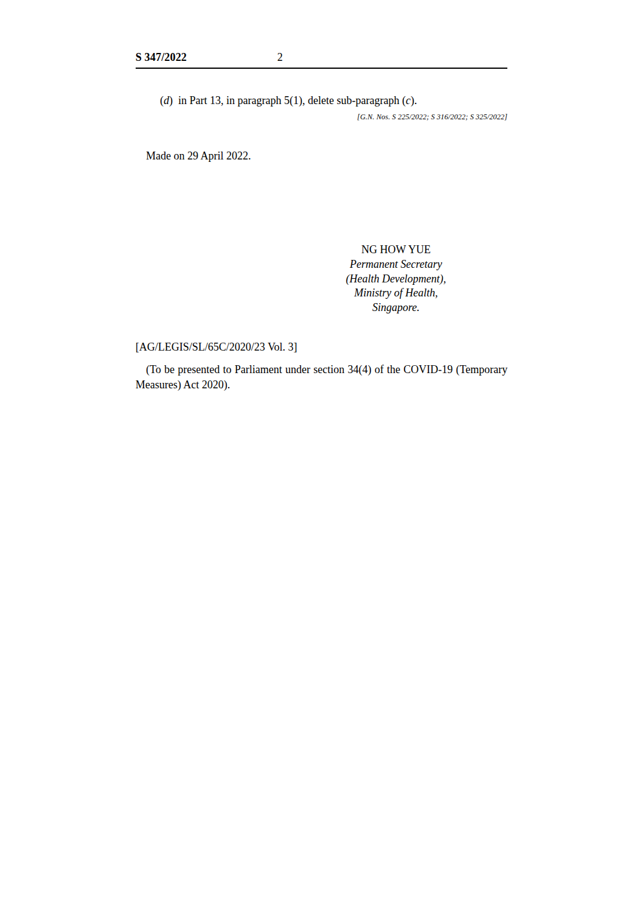S 347/2022 2
(d) in Part 13, in paragraph 5(1), delete sub-paragraph (c).
[G.N. Nos. S 225/2022; S 316/2022; S 325/2022]
Made on 29 April 2022.
NG HOW YUE
Permanent Secretary
(Health Development),
Ministry of Health,
Singapore.
[AG/LEGIS/SL/65C/2020/23 Vol. 3]
(To be presented to Parliament under section 34(4) of the COVID-19 (Temporary Measures) Act 2020).